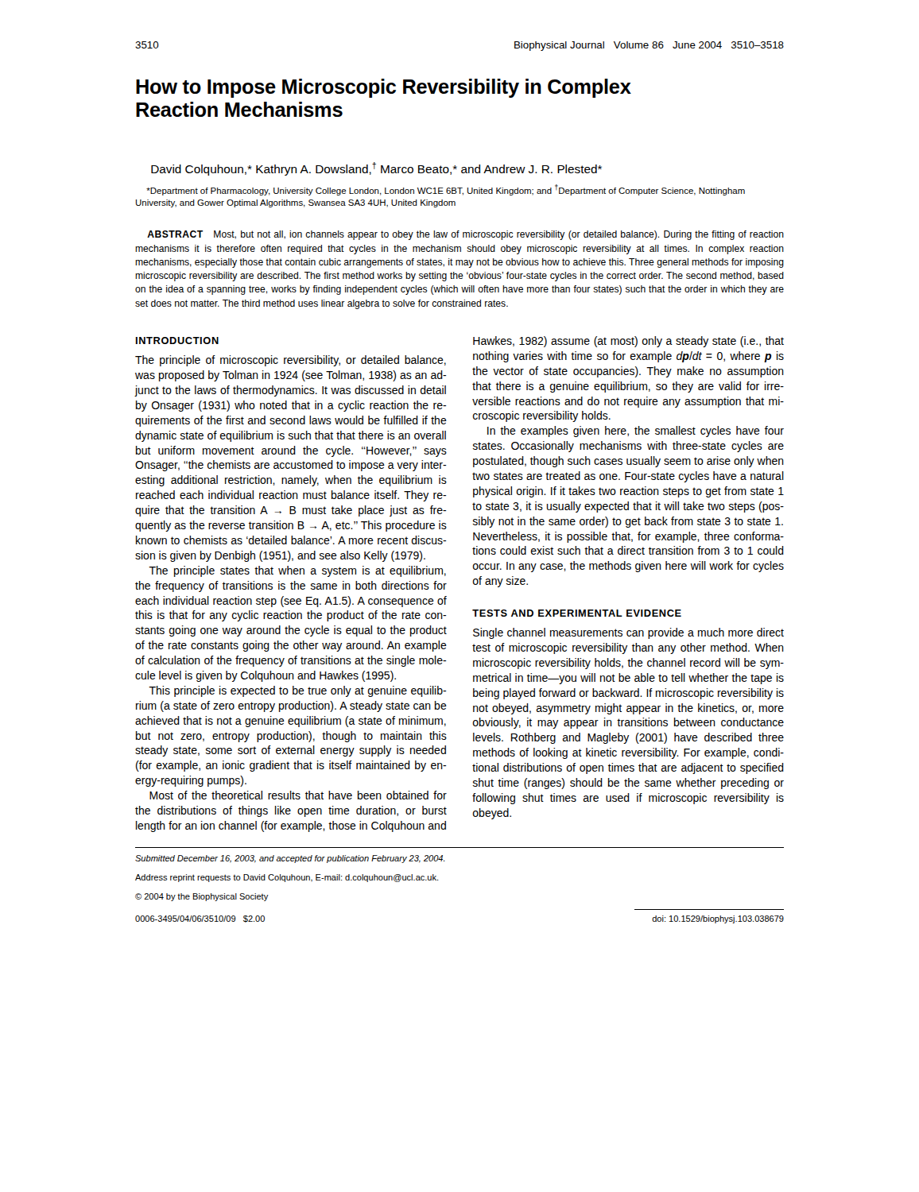3510 Biophysical Journal Volume 86 June 2004 3510–3518
How to Impose Microscopic Reversibility in Complex
Reaction Mechanisms
David Colquhoun,* Kathryn A. Dowsland,† Marco Beato,* and Andrew J. R. Plested*
*Department of Pharmacology, University College London, London WC1E 6BT, United Kingdom; and †Department of Computer Science, Nottingham University, and Gower Optimal Algorithms, Swansea SA3 4UH, United Kingdom
ABSTRACT Most, but not all, ion channels appear to obey the law of microscopic reversibility (or detailed balance). During the fitting of reaction mechanisms it is therefore often required that cycles in the mechanism should obey microscopic reversibility at all times. In complex reaction mechanisms, especially those that contain cubic arrangements of states, it may not be obvious how to achieve this. Three general methods for imposing microscopic reversibility are described. The first method works by setting the ‘obvious’ four-state cycles in the correct order. The second method, based on the idea of a spanning tree, works by finding independent cycles (which will often have more than four states) such that the order in which they are set does not matter. The third method uses linear algebra to solve for constrained rates.
INTRODUCTION
The principle of microscopic reversibility, or detailed balance, was proposed by Tolman in 1924 (see Tolman, 1938) as an adjunct to the laws of thermodynamics. It was discussed in detail by Onsager (1931) who noted that in a cyclic reaction the requirements of the first and second laws would be fulfilled if the dynamic state of equilibrium is such that that there is an overall but uniform movement around the cycle. ‘‘However,’’ says Onsager, ‘‘the chemists are accustomed to impose a very interesting additional restriction, namely, when the equilibrium is reached each individual reaction must balance itself. They require that the transition A → B must take place just as frequently as the reverse transition B → A, etc.’’ This procedure is known to chemists as ‘detailed balance’. A more recent discussion is given by Denbigh (1951), and see also Kelly (1979).
The principle states that when a system is at equilibrium, the frequency of transitions is the same in both directions for each individual reaction step (see Eq. A1.5). A consequence of this is that for any cyclic reaction the product of the rate constants going one way around the cycle is equal to the product of the rate constants going the other way around. An example of calculation of the frequency of transitions at the single molecule level is given by Colquhoun and Hawkes (1995).
This principle is expected to be true only at genuine equilibrium (a state of zero entropy production). A steady state can be achieved that is not a genuine equilibrium (a state of minimum, but not zero, entropy production), though to maintain this steady state, some sort of external energy supply is needed (for example, an ionic gradient that is itself maintained by energy-requiring pumps).
Most of the theoretical results that have been obtained for the distributions of things like open time duration, or burst length for an ion channel (for example, those in Colquhoun and Hawkes, 1982) assume (at most) only a steady state (i.e., that nothing varies with time so for example dp/dt = 0, where p is the vector of state occupancies). They make no assumption that there is a genuine equilibrium, so they are valid for irreversible reactions and do not require any assumption that microscopic reversibility holds.
In the examples given here, the smallest cycles have four states. Occasionally mechanisms with three-state cycles are postulated, though such cases usually seem to arise only when two states are treated as one. Four-state cycles have a natural physical origin. If it takes two reaction steps to get from state 1 to state 3, it is usually expected that it will take two steps (possibly not in the same order) to get back from state 3 to state 1. Nevertheless, it is possible that, for example, three conformations could exist such that a direct transition from 3 to 1 could occur. In any case, the methods given here will work for cycles of any size.
TESTS AND EXPERIMENTAL EVIDENCE
Single channel measurements can provide a much more direct test of microscopic reversibility than any other method. When microscopic reversibility holds, the channel record will be symmetrical in time—you will not be able to tell whether the tape is being played forward or backward. If microscopic reversibility is not obeyed, asymmetry might appear in the kinetics, or, more obviously, it may appear in transitions between conductance levels. Rothberg and Magleby (2001) have described three methods of looking at kinetic reversibility. For example, conditional distributions of open times that are adjacent to specified shut time (ranges) should be the same whether preceding or following shut times are used if microscopic reversibility is obeyed.
Submitted December 16, 2003, and accepted for publication February 23, 2004.
Address reprint requests to David Colquhoun, E-mail: d.colquhoun@ucl.ac.uk.
© 2004 by the Biophysical Society
0006-3495/04/06/3510/09 $2.00 doi: 10.1529/biophysj.103.038679